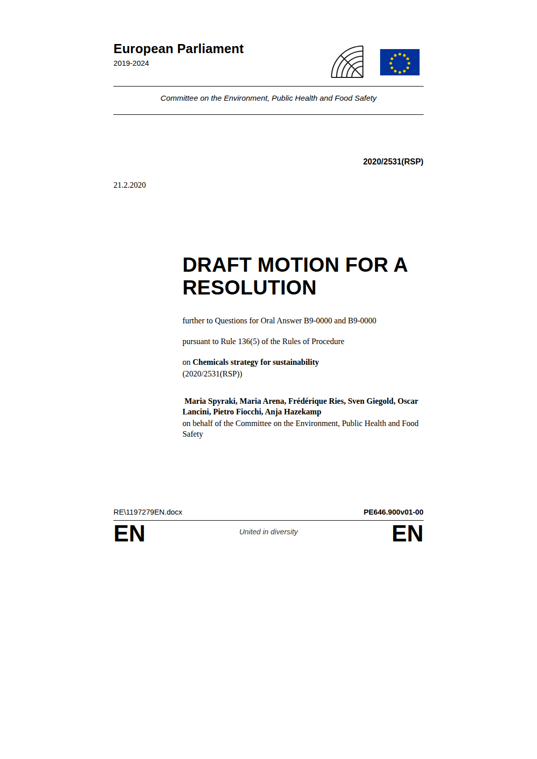European Parliament
2019-2024
Committee on the Environment, Public Health and Food Safety
2020/2531(RSP)
21.2.2020
DRAFT MOTION FOR A RESOLUTION
further to Questions for Oral Answer B9-0000 and B9-0000
pursuant to Rule 136(5) of the Rules of Procedure
on Chemicals strategy for sustainability
(2020/2531(RSP))
Maria Spyraki, Maria Arena, Frédérique Ries, Sven Giegold, Oscar Lancini, Pietro Fiocchi, Anja Hazekamp
on behalf of the Committee on the Environment, Public Health and Food Safety
RE\1197279EN.docx PE646.900v01-00
EN United in diversity EN